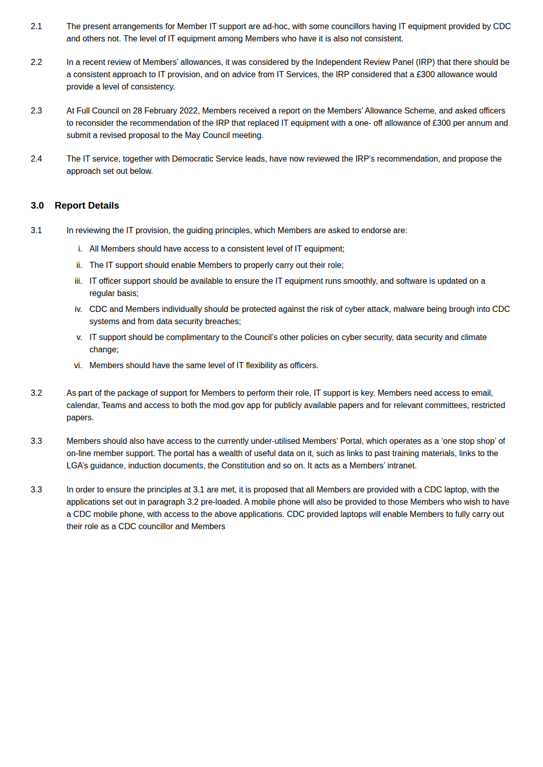2.1
The present arrangements for Member IT support are ad-hoc, with some councillors having IT equipment provided by CDC and others not. The level of IT equipment among Members who have it is also not consistent.
2.2
In a recent review of Members’ allowances, it was considered by the Independent Review Panel (IRP) that there should be a consistent approach to IT provision, and on advice from IT Services, the IRP considered that a £300 allowance would provide a level of consistency.
2.3
At Full Council on 28 February 2022, Members received a report on the Members’ Allowance Scheme, and asked officers to reconsider the recommendation of the IRP that replaced IT equipment with a one- off allowance of £300 per annum and submit a revised proposal to the May Council meeting.
2.4
The IT service, together with Democratic Service leads, have now reviewed the IRP’s recommendation, and propose the approach set out below.
3.0 Report Details
3.1
In reviewing the IT provision, the guiding principles, which Members are asked to endorse are:
All Members should have access to a consistent level of IT equipment;
The IT support should enable Members to properly carry out their role;
IT officer support should be available to ensure the IT equipment runs smoothly, and software is updated on a regular basis;
CDC and Members individually should be protected against the risk of cyber attack, malware being brough into CDC systems and from data security breaches;
IT support should be complimentary to the Council’s other policies on cyber security, data security and climate change;
Members should have the same level of IT flexibility as officers.
3.2
As part of the package of support for Members to perform their role, IT support is key. Members need access to email, calendar, Teams and access to both the mod.gov app for publicly available papers and for relevant committees, restricted papers.
3.3
Members should also have access to the currently under-utilised Members’ Portal, which operates as a ‘one stop shop’ of on-line member support. The portal has a wealth of useful data on it, such as links to past training materials, links to the LGA’s guidance, induction documents, the Constitution and so on. It acts as a Members’ intranet.
3.3
In order to ensure the principles at 3.1 are met, it is proposed that all Members are provided with a CDC laptop, with the applications set out in paragraph 3.2 pre-loaded. A mobile phone will also be provided to those Members who wish to have a CDC mobile phone, with access to the above applications. CDC provided laptops will enable Members to fully carry out their role as a CDC councillor and Members